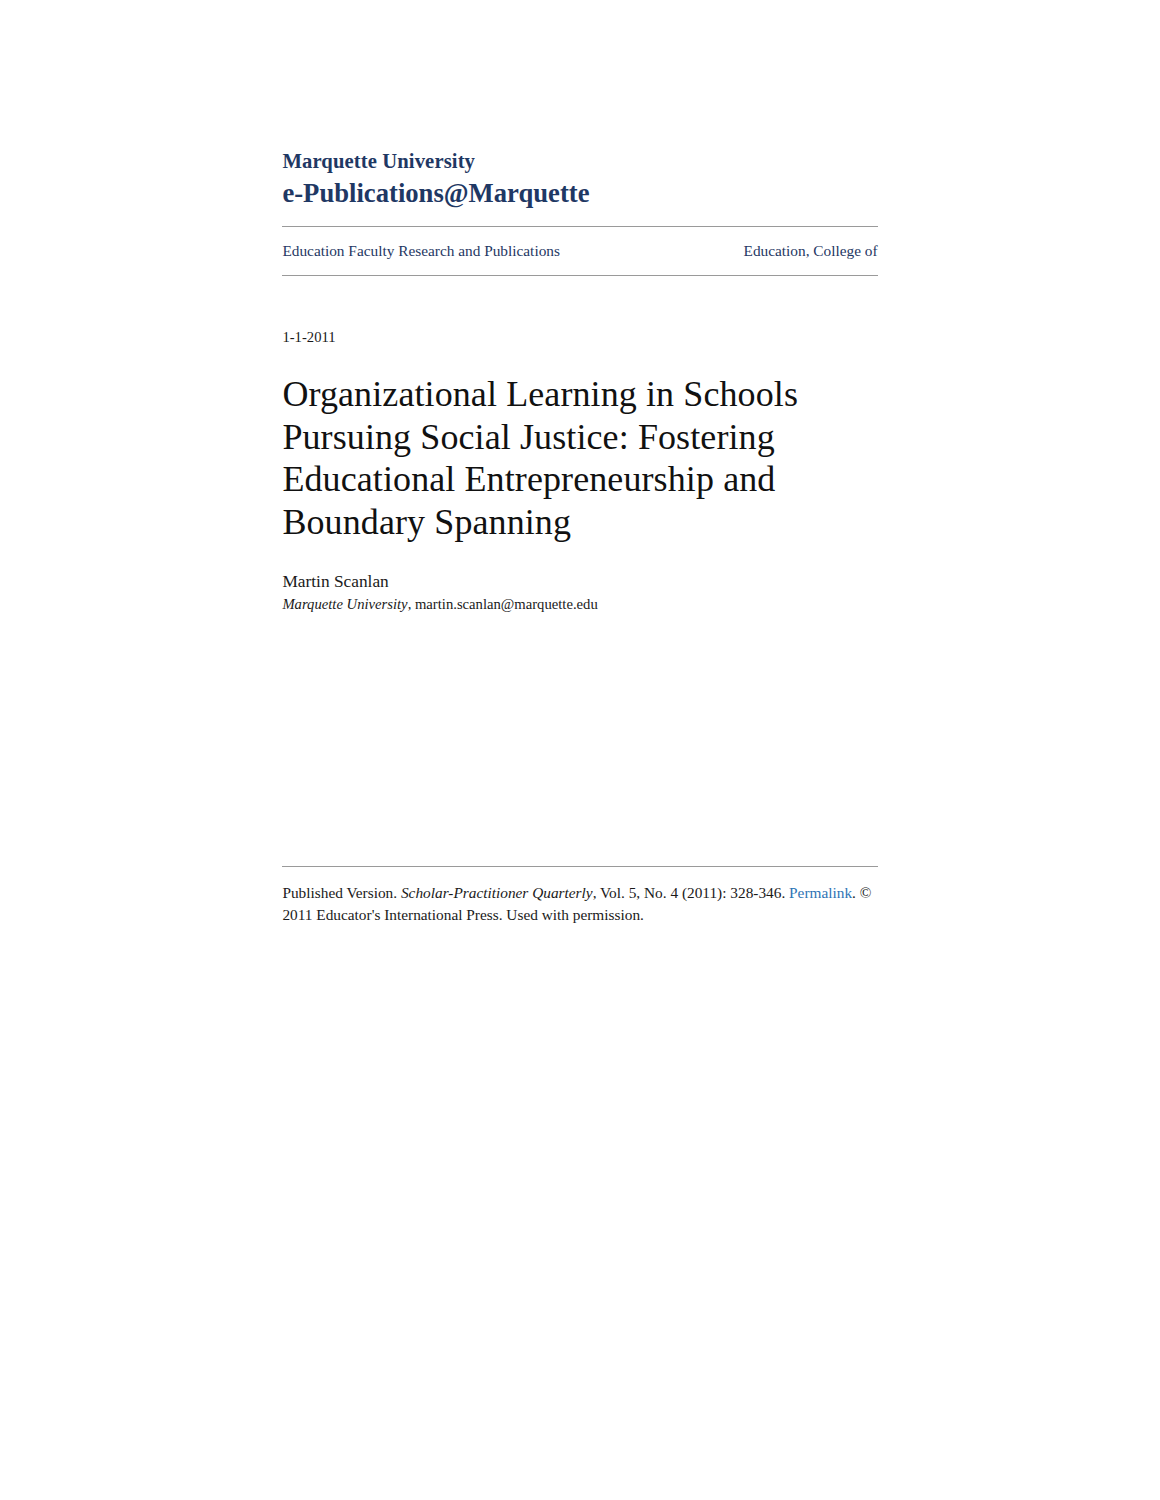Marquette University
e-Publications@Marquette
Education Faculty Research and Publications
Education, College of
1-1-2011
Organizational Learning in Schools Pursuing Social Justice: Fostering Educational Entrepreneurship and Boundary Spanning
Martin Scanlan
Marquette University, martin.scanlan@marquette.edu
Published Version. Scholar-Practitioner Quarterly, Vol. 5, No. 4 (2011): 328-346. Permalink. © 2011 Educator's International Press. Used with permission.